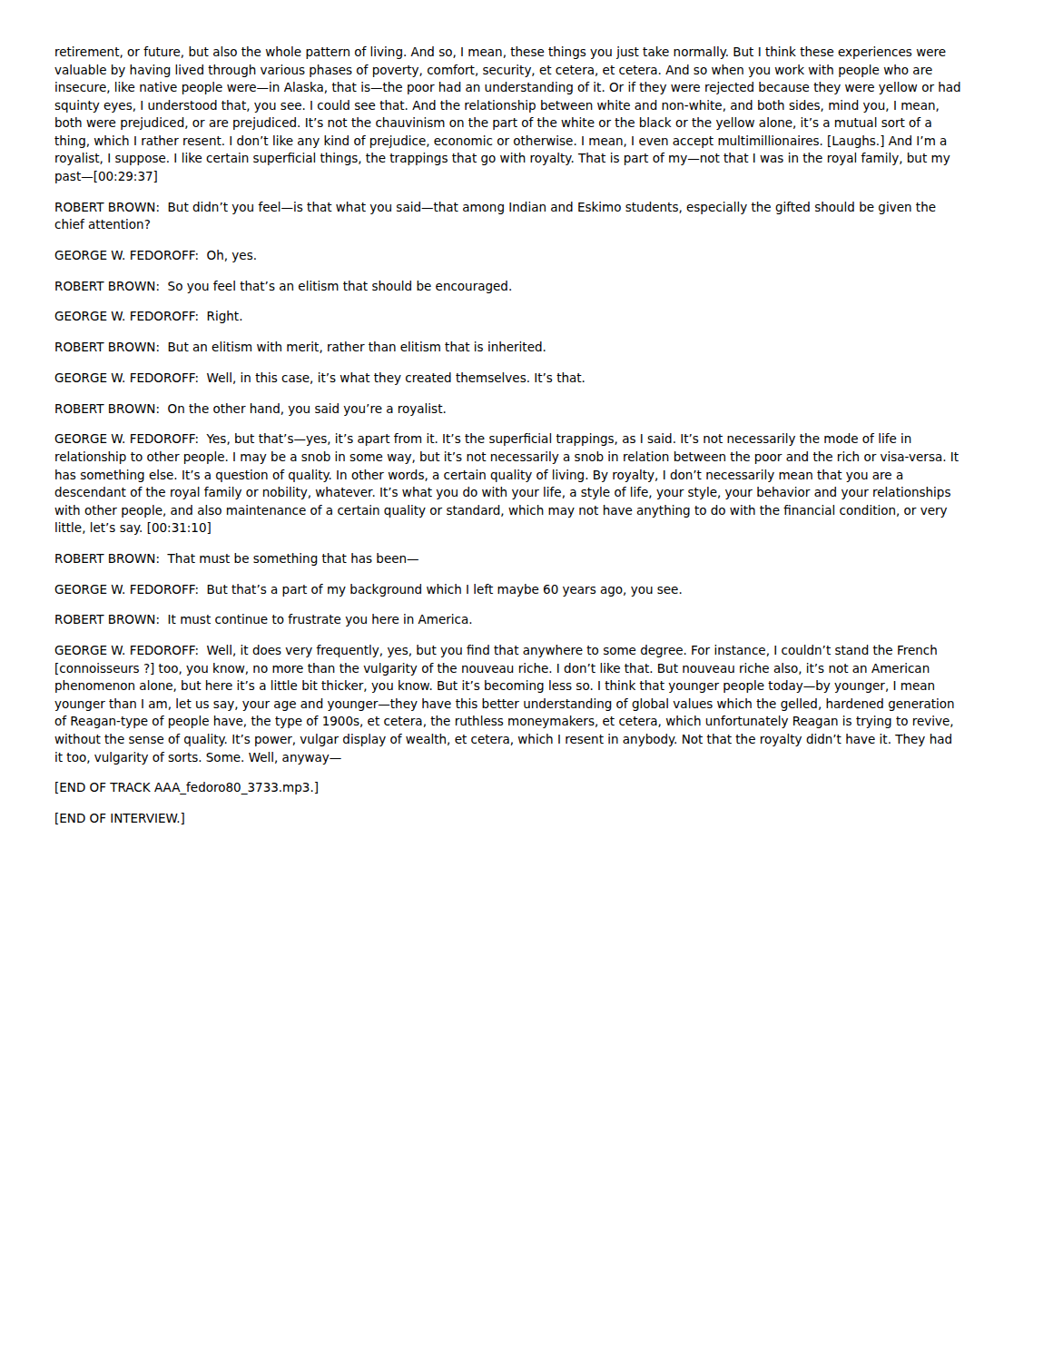retirement, or future, but also the whole pattern of living. And so, I mean, these things you just take normally. But I think these experiences were valuable by having lived through various phases of poverty, comfort, security, et cetera, et cetera. And so when you work with people who are insecure, like native people were—in Alaska, that is—the poor had an understanding of it. Or if they were rejected because they were yellow or had squinty eyes, I understood that, you see. I could see that. And the relationship between white and non-white, and both sides, mind you, I mean, both were prejudiced, or are prejudiced. It’s not the chauvinism on the part of the white or the black or the yellow alone, it’s a mutual sort of a thing, which I rather resent. I don’t like any kind of prejudice, economic or otherwise. I mean, I even accept multimillionaires. [Laughs.] And I’m a royalist, I suppose. I like certain superficial things, the trappings that go with royalty. That is part of my—not that I was in the royal family, but my past—[00:29:37]
ROBERT BROWN: But didn’t you feel—is that what you said—that among Indian and Eskimo students, especially the gifted should be given the chief attention?
GEORGE W. FEDOROFF: Oh, yes.
ROBERT BROWN: So you feel that’s an elitism that should be encouraged.
GEORGE W. FEDOROFF: Right.
ROBERT BROWN: But an elitism with merit, rather than elitism that is inherited.
GEORGE W. FEDOROFF: Well, in this case, it’s what they created themselves. It’s that.
ROBERT BROWN: On the other hand, you said you’re a royalist.
GEORGE W. FEDOROFF: Yes, but that’s—yes, it’s apart from it. It’s the superficial trappings, as I said. It’s not necessarily the mode of life in relationship to other people. I may be a snob in some way, but it’s not necessarily a snob in relation between the poor and the rich or visa-versa. It has something else. It’s a question of quality. In other words, a certain quality of living. By royalty, I don’t necessarily mean that you are a descendant of the royal family or nobility, whatever. It’s what you do with your life, a style of life, your style, your behavior and your relationships with other people, and also maintenance of a certain quality or standard, which may not have anything to do with the financial condition, or very little, let’s say. [00:31:10]
ROBERT BROWN: That must be something that has been—
GEORGE W. FEDOROFF: But that’s a part of my background which I left maybe 60 years ago, you see.
ROBERT BROWN: It must continue to frustrate you here in America.
GEORGE W. FEDOROFF: Well, it does very frequently, yes, but you find that anywhere to some degree. For instance, I couldn’t stand the French [connoisseurs ?] too, you know, no more than the vulgarity of the nouveau riche. I don’t like that. But nouveau riche also, it’s not an American phenomenon alone, but here it’s a little bit thicker, you know. But it’s becoming less so. I think that younger people today—by younger, I mean younger than I am, let us say, your age and younger—they have this better understanding of global values which the gelled, hardened generation of Reagan-type of people have, the type of 1900s, et cetera, the ruthless moneymakers, et cetera, which unfortunately Reagan is trying to revive, without the sense of quality. It’s power, vulgar display of wealth, et cetera, which I resent in anybody. Not that the royalty didn’t have it. They had it too, vulgarity of sorts. Some. Well, anyway—
[END OF TRACK AAA_fedoro80_3733.mp3.]
[END OF INTERVIEW.]